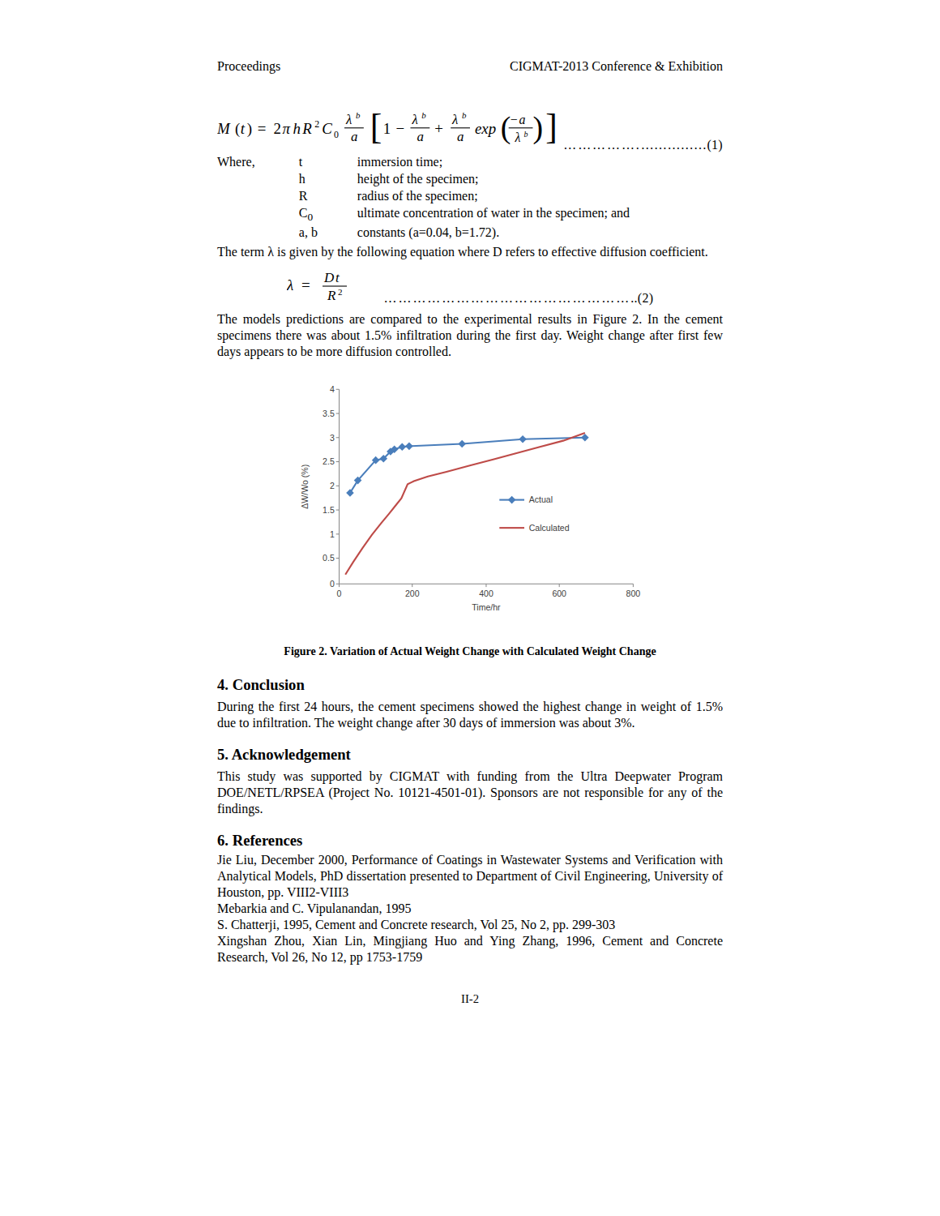Proceedings
CIGMAT-2013 Conference & Exhibition
M ( t ) = 2 π h R 2 C 0 λ b a [ 1 − λ b a + λ b a exp ( − a λ b ) ] …………….……………(1)
| Where, | t | immersion time; |
| | h | height of the specimen; |
| | R | radius of the specimen; |
| | C 0 | ultimate concentration of water in the specimen; and |
| | a, b | constants (a=0.04, b=1.72). |
The term λ is given by the following equation where D refers to effective diffusion coefficient.
λ = D t R 2 ……………………………………………..(2)
The models predictions are compared to the experimental results in Figure 2. In the cement specimens there was about 1.5% infiltration during the first day. Weight change after first few days appears to be more diffusion controlled.
4 3.5 3 2.5 2 1.5 1 0.5 0 0 200 400 600 800 Time/hr ΔW/Wo (%) Actual Calculated
Figure 2. Variation of Actual Weight Change with Calculated Weight Change
4. Conclusion
During the first 24 hours, the cement specimens showed the highest change in weight of 1.5% due to infiltration. The weight change after 30 days of immersion was about 3%.
5. Acknowledgement
This study was supported by CIGMAT with funding from the Ultra Deepwater Program DOE/NETL/RPSEA (Project No. 10121-4501-01). Sponsors are not responsible for any of the findings.
6. References
Jie Liu, December 2000, Performance of Coatings in Wastewater Systems and Verification with Analytical Models, PhD dissertation presented to Department of Civil Engineering, University of Houston, pp. VIII2-VIII3
Mebarkia and C. Vipulanandan, 1995
S. Chatterji, 1995, Cement and Concrete research, Vol 25, No 2, pp. 299-303
Xingshan Zhou, Xian Lin, Mingjiang Huo and Ying Zhang, 1996, Cement and Concrete Research, Vol 26, No 12, pp 1753-1759
II-2